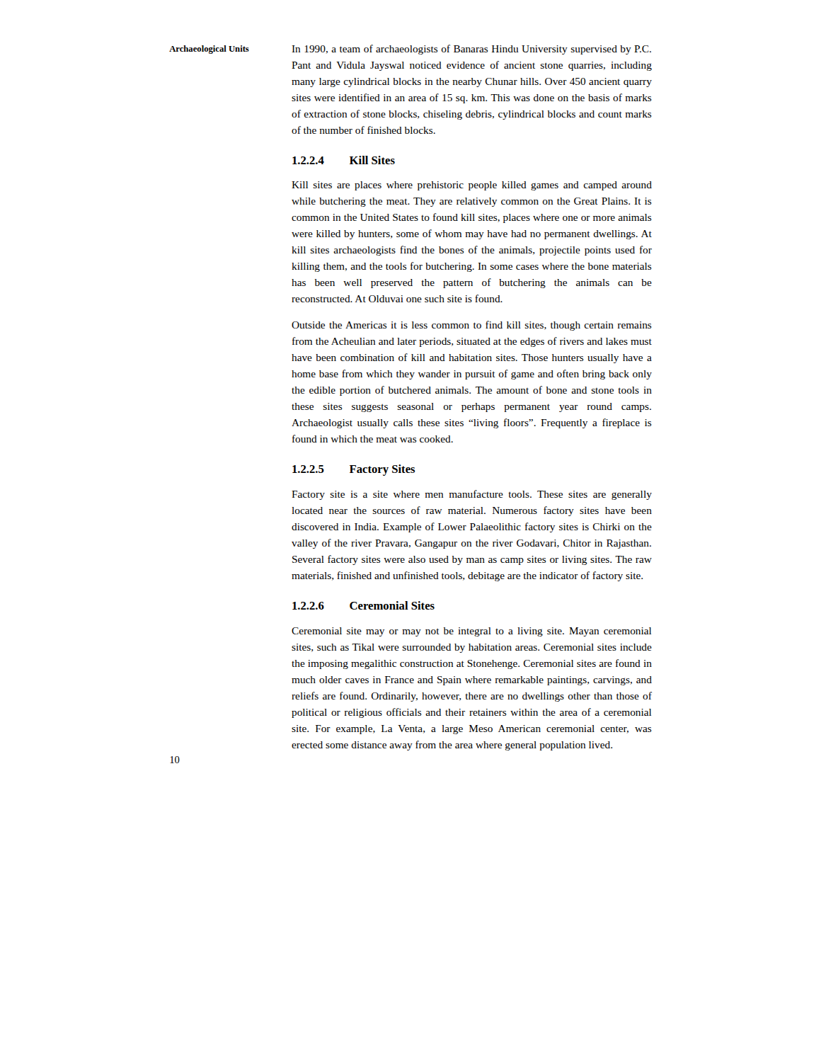Archaeological Units
In 1990, a team of archaeologists of Banaras Hindu University supervised by P.C. Pant and Vidula Jayswal noticed evidence of ancient stone quarries, including many large cylindrical blocks in the nearby Chunar hills. Over 450 ancient quarry sites were identified in an area of 15 sq. km. This was done on the basis of marks of extraction of stone blocks, chiseling debris, cylindrical blocks and count marks of the number of finished blocks.
1.2.2.4 Kill Sites
Kill sites are places where prehistoric people killed games and camped around while butchering the meat. They are relatively common on the Great Plains. It is common in the United States to found kill sites, places where one or more animals were killed by hunters, some of whom may have had no permanent dwellings. At kill sites archaeologists find the bones of the animals, projectile points used for killing them, and the tools for butchering. In some cases where the bone materials has been well preserved the pattern of butchering the animals can be reconstructed. At Olduvai one such site is found.
Outside the Americas it is less common to find kill sites, though certain remains from the Acheulian and later periods, situated at the edges of rivers and lakes must have been combination of kill and habitation sites. Those hunters usually have a home base from which they wander in pursuit of game and often bring back only the edible portion of butchered animals. The amount of bone and stone tools in these sites suggests seasonal or perhaps permanent year round camps. Archaeologist usually calls these sites “living floors”. Frequently a fireplace is found in which the meat was cooked.
1.2.2.5 Factory Sites
Factory site is a site where men manufacture tools. These sites are generally located near the sources of raw material. Numerous factory sites have been discovered in India. Example of Lower Palaeolithic factory sites is Chirki on the valley of the river Pravara, Gangapur on the river Godavari, Chitor in Rajasthan. Several factory sites were also used by man as camp sites or living sites. The raw materials, finished and unfinished tools, debitage are the indicator of factory site.
1.2.2.6 Ceremonial Sites
Ceremonial site may or may not be integral to a living site. Mayan ceremonial sites, such as Tikal were surrounded by habitation areas. Ceremonial sites include the imposing megalithic construction at Stonehenge. Ceremonial sites are found in much older caves in France and Spain where remarkable paintings, carvings, and reliefs are found. Ordinarily, however, there are no dwellings other than those of political or religious officials and their retainers within the area of a ceremonial site. For example, La Venta, a large Meso American ceremonial center, was erected some distance away from the area where general population lived.
10